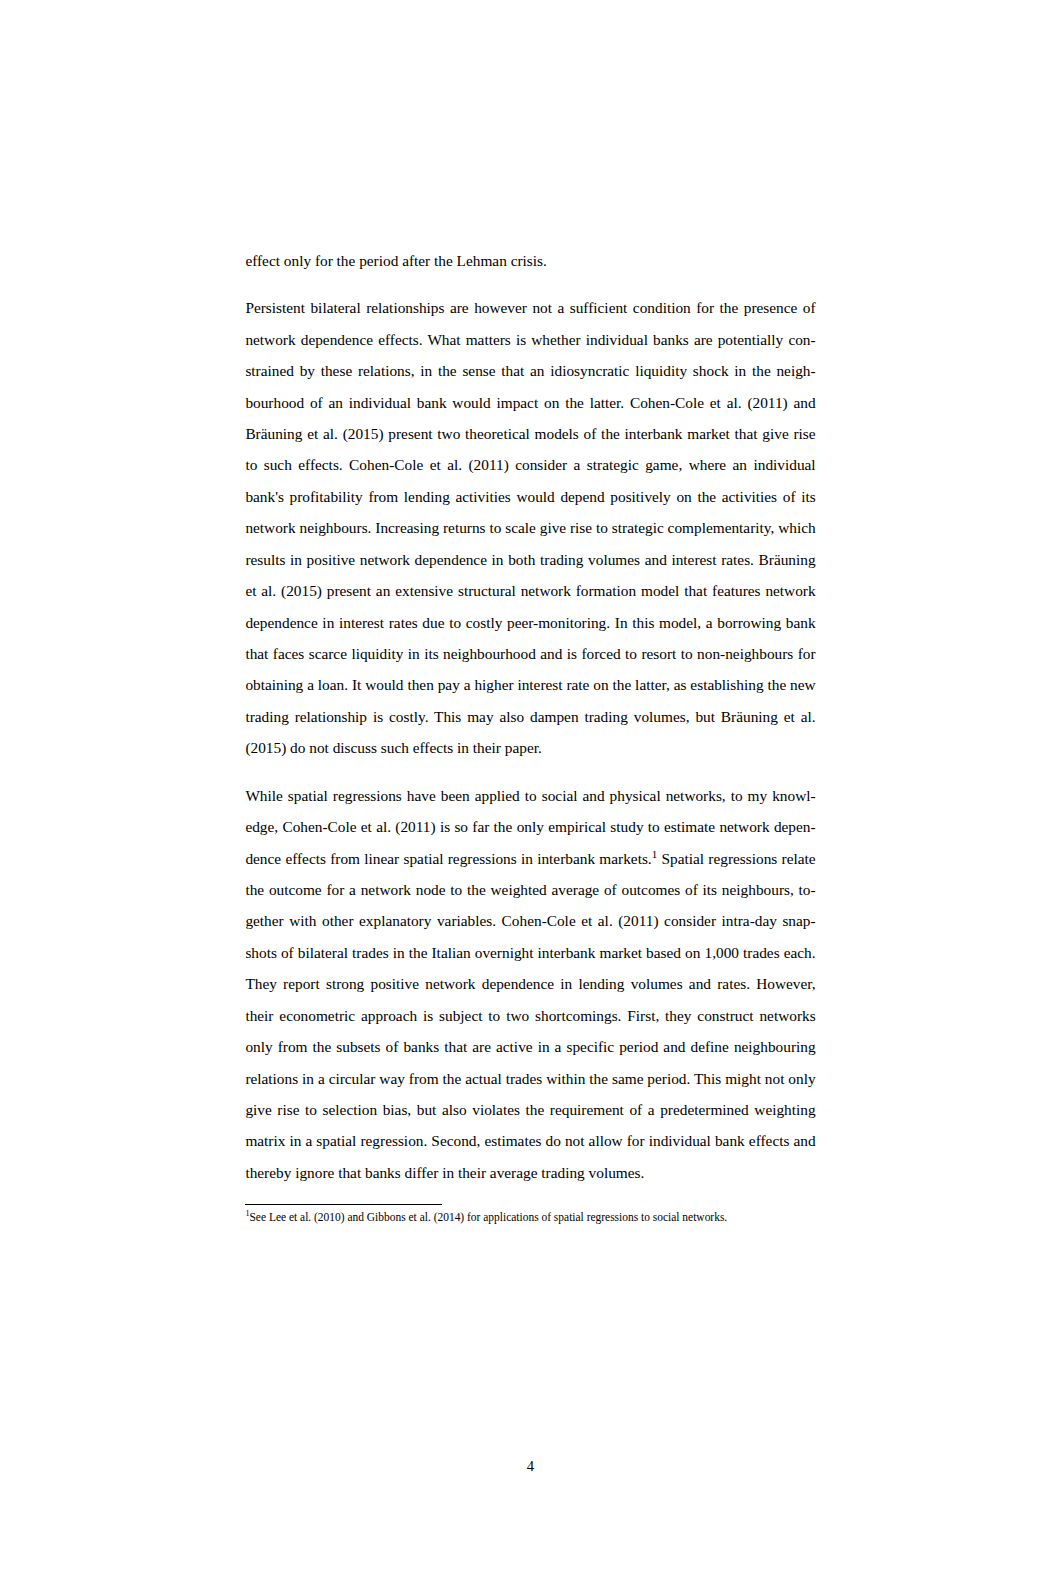effect only for the period after the Lehman crisis.
Persistent bilateral relationships are however not a sufficient condition for the presence of network dependence effects. What matters is whether individual banks are potentially constrained by these relations, in the sense that an idiosyncratic liquidity shock in the neighbourhood of an individual bank would impact on the latter. Cohen-Cole et al. (2011) and Bräuning et al. (2015) present two theoretical models of the interbank market that give rise to such effects. Cohen-Cole et al. (2011) consider a strategic game, where an individual bank's profitability from lending activities would depend positively on the activities of its network neighbours. Increasing returns to scale give rise to strategic complementarity, which results in positive network dependence in both trading volumes and interest rates. Bräuning et al. (2015) present an extensive structural network formation model that features network dependence in interest rates due to costly peer-monitoring. In this model, a borrowing bank that faces scarce liquidity in its neighbourhood and is forced to resort to non-neighbours for obtaining a loan. It would then pay a higher interest rate on the latter, as establishing the new trading relationship is costly. This may also dampen trading volumes, but Bräuning et al. (2015) do not discuss such effects in their paper.
While spatial regressions have been applied to social and physical networks, to my knowledge, Cohen-Cole et al. (2011) is so far the only empirical study to estimate network dependence effects from linear spatial regressions in interbank markets.1 Spatial regressions relate the outcome for a network node to the weighted average of outcomes of its neighbours, together with other explanatory variables. Cohen-Cole et al. (2011) consider intra-day snapshots of bilateral trades in the Italian overnight interbank market based on 1,000 trades each. They report strong positive network dependence in lending volumes and rates. However, their econometric approach is subject to two shortcomings. First, they construct networks only from the subsets of banks that are active in a specific period and define neighbouring relations in a circular way from the actual trades within the same period. This might not only give rise to selection bias, but also violates the requirement of a predetermined weighting matrix in a spatial regression. Second, estimates do not allow for individual bank effects and thereby ignore that banks differ in their average trading volumes.
1See Lee et al. (2010) and Gibbons et al. (2014) for applications of spatial regressions to social networks.
4